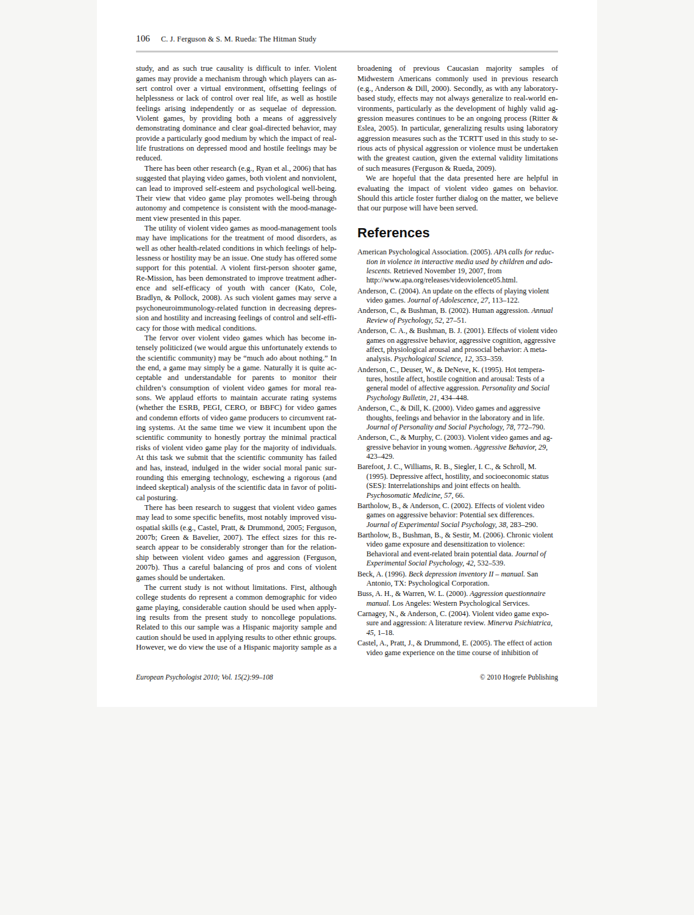106 C. J. Ferguson & S. M. Rueda: The Hitman Study
study, and as such true causality is difficult to infer. Violent games may provide a mechanism through which players can assert control over a virtual environment, offsetting feelings of helplessness or lack of control over real life, as well as hostile feelings arising independently or as sequelae of depression. Violent games, by providing both a means of aggressively demonstrating dominance and clear goal-directed behavior, may provide a particularly good medium by which the impact of real-life frustrations on depressed mood and hostile feelings may be reduced.
There has been other research (e.g., Ryan et al., 2006) that has suggested that playing video games, both violent and nonviolent, can lead to improved self-esteem and psychological well-being. Their view that video game play promotes well-being through autonomy and competence is consistent with the mood-management view presented in this paper.
The utility of violent video games as mood-management tools may have implications for the treatment of mood disorders, as well as other health-related conditions in which feelings of helplessness or hostility may be an issue. One study has offered some support for this potential. A violent first-person shooter game, Re-Mission, has been demonstrated to improve treatment adherence and self-efficacy of youth with cancer (Kato, Cole, Bradlyn, & Pollock, 2008). As such violent games may serve a psychoneuroimmunology-related function in decreasing depression and hostility and increasing feelings of control and self-efficacy for those with medical conditions.
The fervor over violent video games which has become intensely politicized (we would argue this unfortunately extends to the scientific community) may be “much ado about nothing.” In the end, a game may simply be a game. Naturally it is quite acceptable and understandable for parents to monitor their children’s consumption of violent video games for moral reasons. We applaud efforts to maintain accurate rating systems (whether the ESRB, PEGI, CERO, or BBFC) for video games and condemn efforts of video game producers to circumvent rating systems. At the same time we view it incumbent upon the scientific community to honestly portray the minimal practical risks of violent video game play for the majority of individuals. At this task we submit that the scientific community has failed and has, instead, indulged in the wider social moral panic surrounding this emerging technology, eschewing a rigorous (and indeed skeptical) analysis of the scientific data in favor of political posturing.
There has been research to suggest that violent video games may lead to some specific benefits, most notably improved visuospatial skills (e.g., Castel, Pratt, & Drummond, 2005; Ferguson, 2007b; Green & Bavelier, 2007). The effect sizes for this research appear to be considerably stronger than for the relationship between violent video games and aggression (Ferguson, 2007b). Thus a careful balancing of pros and cons of violent games should be undertaken.
The current study is not without limitations. First, although college students do represent a common demographic for video game playing, considerable caution should be used when applying results from the present study to noncollege populations. Related to this our sample was a Hispanic majority sample and caution should be used in applying results to other ethnic groups. However, we do view the use of a Hispanic majority sample as a broadening of previous Caucasian majority samples of Midwestern Americans commonly used in previous research (e.g., Anderson & Dill, 2000). Secondly, as with any laboratory-based study, effects may not always generalize to real-world environments, particularly as the development of highly valid aggression measures continues to be an ongoing process (Ritter & Eslea, 2005). In particular, generalizing results using laboratory aggression measures such as the TCRTT used in this study to serious acts of physical aggression or violence must be undertaken with the greatest caution, given the external validity limitations of such measures (Ferguson & Rueda, 2009).
We are hopeful that the data presented here are helpful in evaluating the impact of violent video games on behavior. Should this article foster further dialog on the matter, we believe that our purpose will have been served.
References
American Psychological Association. (2005). APA calls for reduction in violence in interactive media used by children and adolescents. Retrieved November 19, 2007, from http://www.apa.org/releases/videoviolence05.html.
Anderson, C. (2004). An update on the effects of playing violent video games. Journal of Adolescence, 27, 113–122.
Anderson, C., & Bushman, B. (2002). Human aggression. Annual Review of Psychology, 52, 27–51.
Anderson, C. A., & Bushman, B. J. (2001). Effects of violent video games on aggressive behavior, aggressive cognition, aggressive affect, physiological arousal and prosocial behavior: A meta-analysis. Psychological Science, 12, 353–359.
Anderson, C., Deuser, W., & DeNeve, K. (1995). Hot temperatures, hostile affect, hostile cognition and arousal: Tests of a general model of affective aggression. Personality and Social Psychology Bulletin, 21, 434–448.
Anderson, C., & Dill, K. (2000). Video games and aggressive thoughts, feelings and behavior in the laboratory and in life. Journal of Personality and Social Psychology, 78, 772–790.
Anderson, C., & Murphy, C. (2003). Violent video games and aggressive behavior in young women. Aggressive Behavior, 29, 423–429.
Barefoot, J. C., Williams, R. B., Siegler, I. C., & Schroll, M. (1995). Depressive affect, hostility, and socioeconomic status (SES): Interrelationships and joint effects on health. Psychosomatic Medicine, 57, 66.
Bartholow, B., & Anderson, C. (2002). Effects of violent video games on aggressive behavior: Potential sex differences. Journal of Experimental Social Psychology, 38, 283–290.
Bartholow, B., Bushman, B., & Sestir, M. (2006). Chronic violent video game exposure and desensitization to violence: Behavioral and event-related brain potential data. Journal of Experimental Social Psychology, 42, 532–539.
Beck, A. (1996). Beck depression inventory II – manual. San Antonio, TX: Psychological Corporation.
Buss, A. H., & Warren, W. L. (2000). Aggression questionnaire manual. Los Angeles: Western Psychological Services.
Carnagey, N., & Anderson, C. (2004). Violent video game exposure and aggression: A literature review. Minerva Psichiatrica, 45, 1–18.
Castel, A., Pratt, J., & Drummond, E. (2005). The effect of action video game experience on the time course of inhibition of
European Psychologist 2010; Vol. 15(2):99–108 © 2010 Hogrefe Publishing